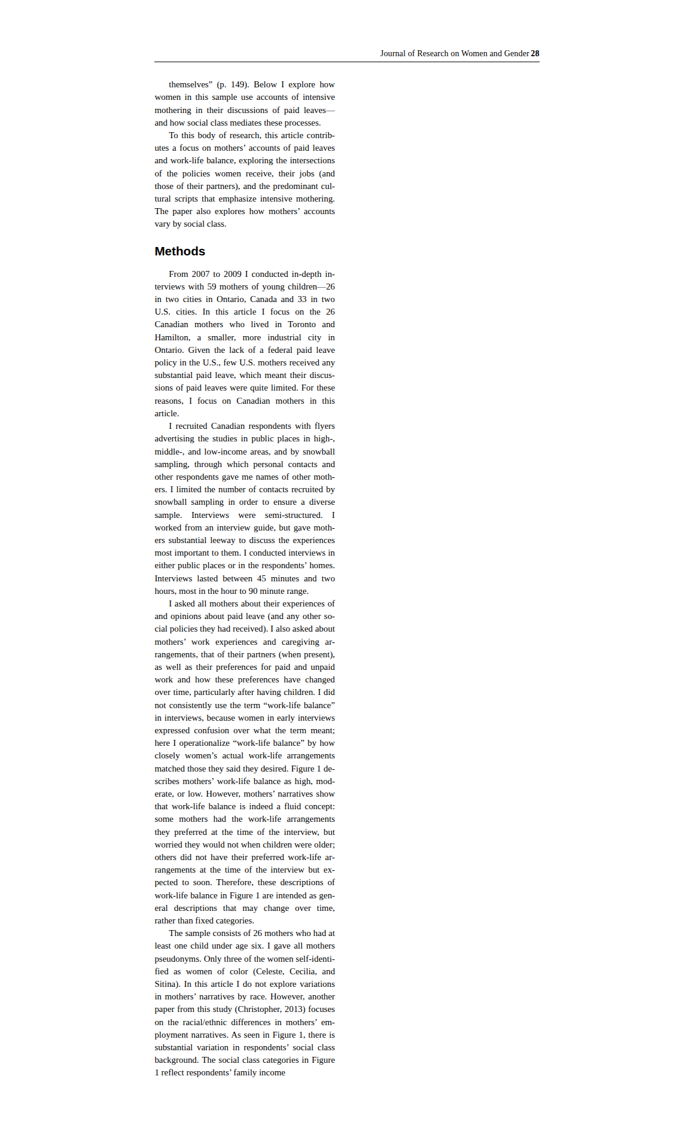Journal of Research on Women and Gender 28
themselves” (p. 149). Below I explore how women in this sample use accounts of intensive mothering in their discussions of paid leaves—and how social class mediates these processes.
To this body of research, this article contributes a focus on mothers’ accounts of paid leaves and work-life balance, exploring the intersections of the policies women receive, their jobs (and those of their partners), and the predominant cultural scripts that emphasize intensive mothering. The paper also explores how mothers’ accounts vary by social class.
Methods
From 2007 to 2009 I conducted in-depth interviews with 59 mothers of young children—26 in two cities in Ontario, Canada and 33 in two U.S. cities. In this article I focus on the 26 Canadian mothers who lived in Toronto and Hamilton, a smaller, more industrial city in Ontario. Given the lack of a federal paid leave policy in the U.S., few U.S. mothers received any substantial paid leave, which meant their discussions of paid leaves were quite limited. For these reasons, I focus on Canadian mothers in this article.
I recruited Canadian respondents with flyers advertising the studies in public places in high-, middle-, and low-income areas, and by snowball sampling, through which personal contacts and other respondents gave me names of other mothers. I limited the number of contacts recruited by snowball sampling in order to ensure a diverse sample. Interviews were semi-structured. I worked from an interview guide, but gave mothers substantial leeway to discuss the experiences most important to them. I conducted interviews in either public places or in the respondents’ homes. Interviews lasted between 45 minutes and two hours, most in the hour to 90 minute range.
I asked all mothers about their experiences of and opinions about paid leave (and any other social policies they had received). I also asked about mothers’ work experiences and caregiving arrangements, that of their partners (when present), as well as their preferences for paid and unpaid work and how these preferences have changed over time, particularly after having children. I did not consistently use the term “work-life balance” in interviews, because women in early interviews expressed confusion over what the term meant; here I operationalize “work-life balance” by how closely women’s actual work-life arrangements matched those they said they desired. Figure 1 describes mothers’ work-life balance as high, moderate, or low. However, mothers’ narratives show that work-life balance is indeed a fluid concept: some mothers had the work-life arrangements they preferred at the time of the interview, but worried they would not when children were older; others did not have their preferred work-life arrangements at the time of the interview but expected to soon. Therefore, these descriptions of work-life balance in Figure 1 are intended as general descriptions that may change over time, rather than fixed categories.
The sample consists of 26 mothers who had at least one child under age six. I gave all mothers pseudonyms. Only three of the women self-identified as women of color (Celeste, Cecilia, and Sitina). In this article I do not explore variations in mothers’ narratives by race. However, another paper from this study (Christopher, 2013) focuses on the racial/ethnic differences in mothers’ employment narratives. As seen in Figure 1, there is substantial variation in respondents’ social class background. The social class categories in Figure 1 reflect respondents’ family income